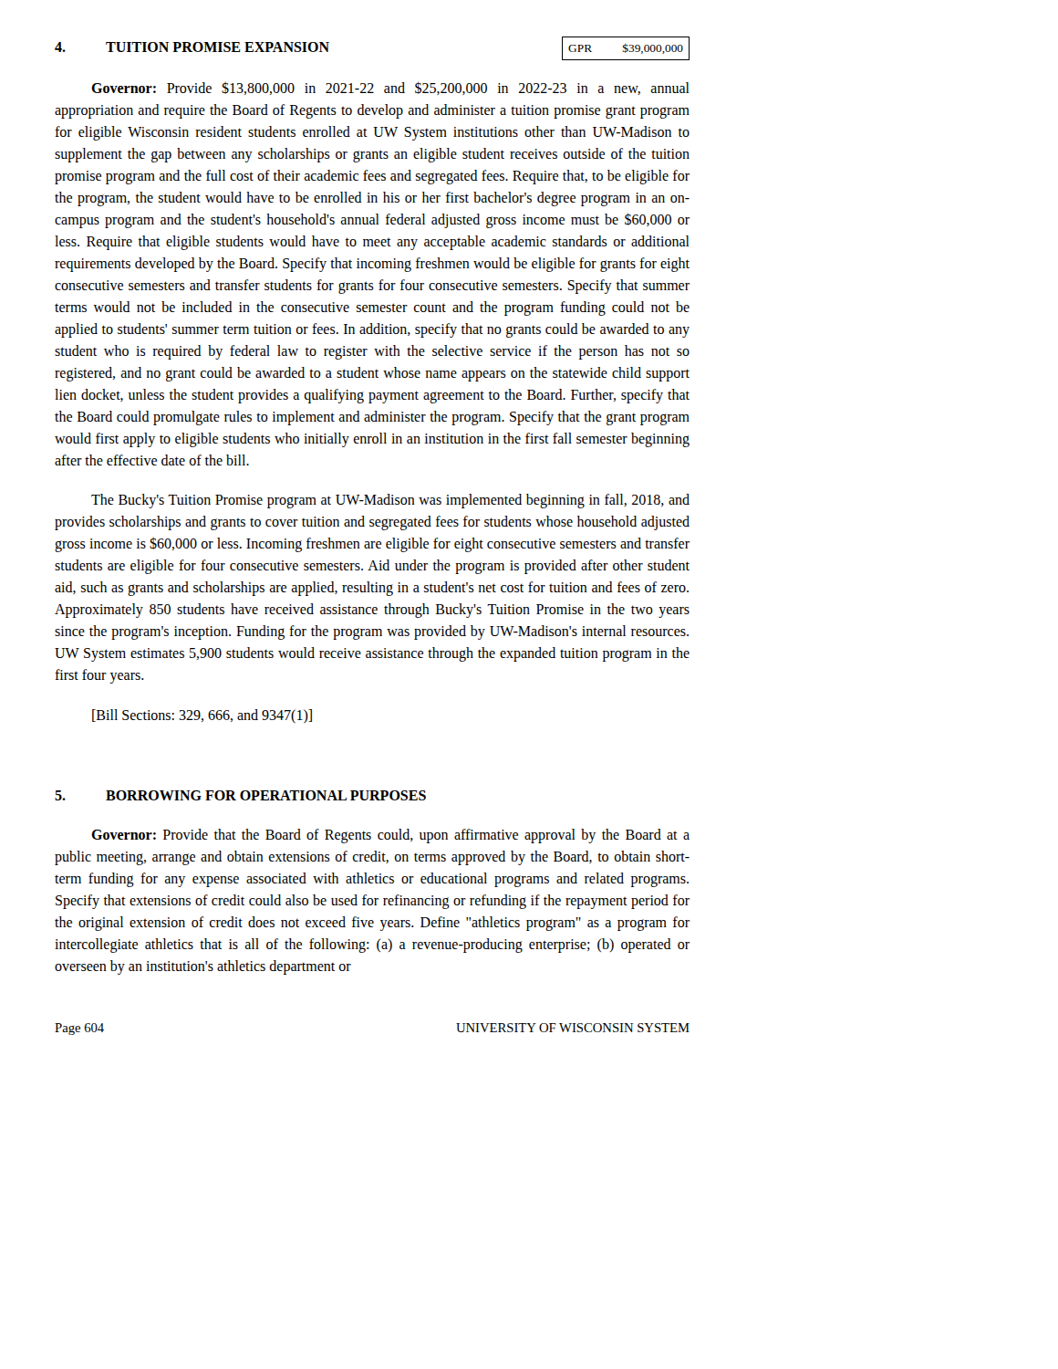4. TUITION PROMISE EXPANSION GPR$39,000,000
Governor: Provide $13,800,000 in 2021-22 and $25,200,000 in 2022-23 in a new, annual appropriation and require the Board of Regents to develop and administer a tuition promise grant program for eligible Wisconsin resident students enrolled at UW System institutions other than UW-Madison to supplement the gap between any scholarships or grants an eligible student receives outside of the tuition promise program and the full cost of their academic fees and segregated fees. Require that, to be eligible for the program, the student would have to be enrolled in his or her first bachelor's degree program in an on-campus program and the student's household's annual federal adjusted gross income must be $60,000 or less. Require that eligible students would have to meet any acceptable academic standards or additional requirements developed by the Board. Specify that incoming freshmen would be eligible for grants for eight consecutive semesters and transfer students for grants for four consecutive semesters. Specify that summer terms would not be included in the consecutive semester count and the program funding could not be applied to students' summer term tuition or fees. In addition, specify that no grants could be awarded to any student who is required by federal law to register with the selective service if the person has not so registered, and no grant could be awarded to a student whose name appears on the statewide child support lien docket, unless the student provides a qualifying payment agreement to the Board. Further, specify that the Board could promulgate rules to implement and administer the program. Specify that the grant program would first apply to eligible students who initially enroll in an institution in the first fall semester beginning after the effective date of the bill.
The Bucky's Tuition Promise program at UW-Madison was implemented beginning in fall, 2018, and provides scholarships and grants to cover tuition and segregated fees for students whose household adjusted gross income is $60,000 or less. Incoming freshmen are eligible for eight consecutive semesters and transfer students are eligible for four consecutive semesters. Aid under the program is provided after other student aid, such as grants and scholarships are applied, resulting in a student's net cost for tuition and fees of zero. Approximately 850 students have received assistance through Bucky's Tuition Promise in the two years since the program's inception. Funding for the program was provided by UW-Madison's internal resources. UW System estimates 5,900 students would receive assistance through the expanded tuition program in the first four years.
[Bill Sections: 329, 666, and 9347(1)]
5. BORROWING FOR OPERATIONAL PURPOSES
Governor: Provide that the Board of Regents could, upon affirmative approval by the Board at a public meeting, arrange and obtain extensions of credit, on terms approved by the Board, to obtain short-term funding for any expense associated with athletics or educational programs and related programs. Specify that extensions of credit could also be used for refinancing or refunding if the repayment period for the original extension of credit does not exceed five years. Define "athletics program" as a program for intercollegiate athletics that is all of the following: (a) a revenue-producing enterprise; (b) operated or overseen by an institution's athletics department or
Page 604 UNIVERSITY OF WISCONSIN SYSTEM